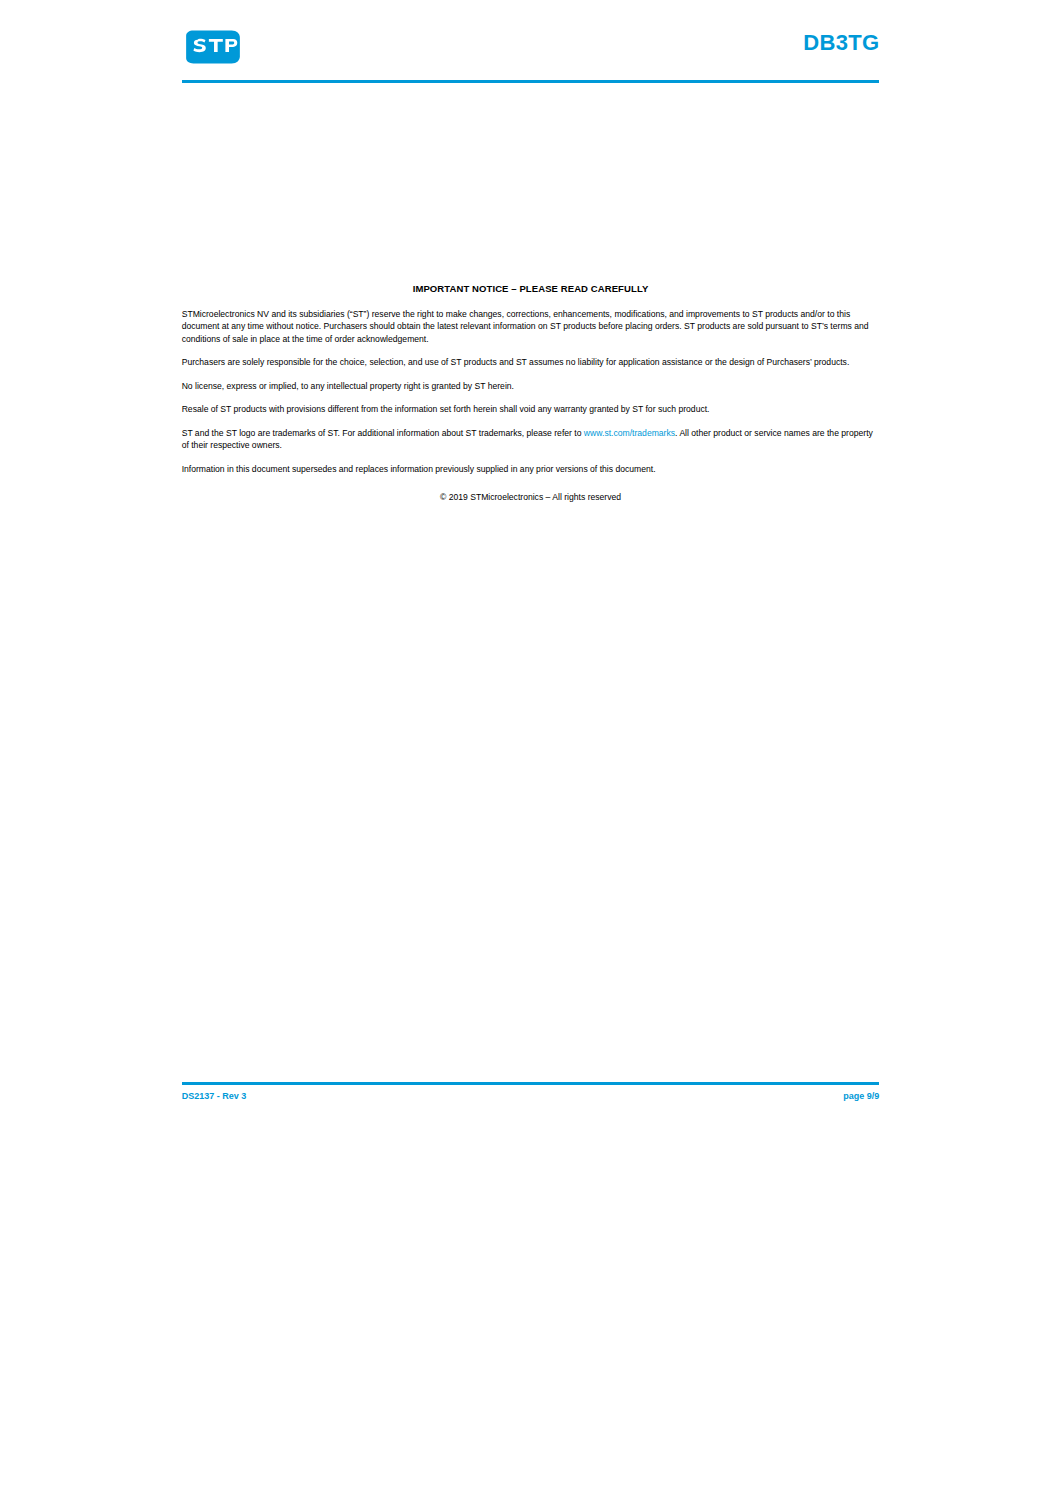DB3TG
IMPORTANT NOTICE – PLEASE READ CAREFULLY
STMicroelectronics NV and its subsidiaries (“ST”) reserve the right to make changes, corrections, enhancements, modifications, and improvements to ST products and/or to this document at any time without notice. Purchasers should obtain the latest relevant information on ST products before placing orders. ST products are sold pursuant to ST’s terms and conditions of sale in place at the time of order acknowledgement.
Purchasers are solely responsible for the choice, selection, and use of ST products and ST assumes no liability for application assistance or the design of Purchasers’ products.
No license, express or implied, to any intellectual property right is granted by ST herein.
Resale of ST products with provisions different from the information set forth herein shall void any warranty granted by ST for such product.
ST and the ST logo are trademarks of ST. For additional information about ST trademarks, please refer to www.st.com/trademarks. All other product or service names are the property of their respective owners.
Information in this document supersedes and replaces information previously supplied in any prior versions of this document.
© 2019 STMicroelectronics – All rights reserved
DS2137 - Rev 3
page 9/9